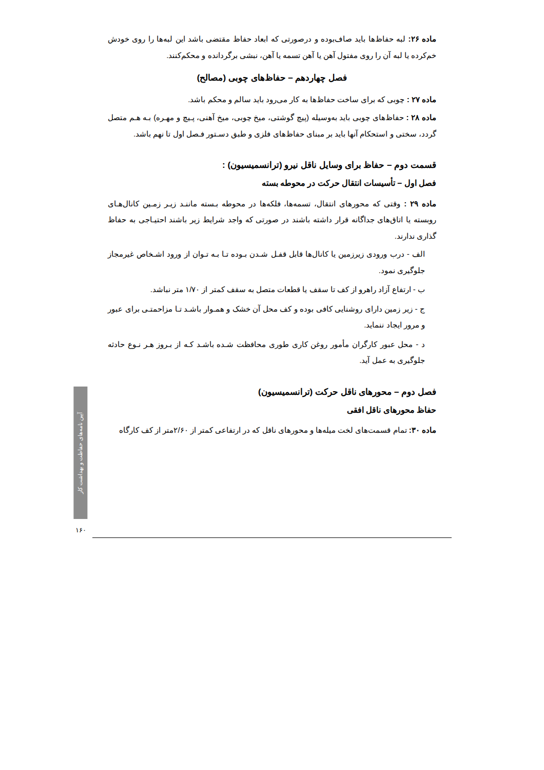ماده ۲۶: لبه حفاظ‌ها باید صاف‌بوده و درصورتی که ابعاد حفاظ مقتضی باشد این لبه‌ها را روی خودش خم‌کرده یا لبه آن را روی مفتول آهن یا آهن تسمه یا آهن، نبشی برگردانده و محکم‌کنند.
فصل چهاردهم – حفاظ‌های چوبی (مصالح)
ماده ۲۷ : چوبی که برای ساخت حفاظ‌ها به کار می‌رود باید سالم و محکم باشد.
ماده ۲۸ : حفاظ‌های چوبی باید به‌وسیله (پیچ گوشتی، میخ چوبی، میخ آهنی، پـیچ و مهـره) بـه هـم متصل گردد، سختی و استحکام آنها باید بر مبنای حفاظ‌های فلزی و طبق دسـتور فـصل اول تا نهم باشد.
قسمت دوم – حفاظ برای وسایل ناقل نیرو (ترانسمیسیون) :
فصل اول – تأسیسات انتقال حرکت در محوطه بسته
ماده ۲۹ : وقتی که محورهای انتقال، تسمه‌ها، فلکه‌ها در محوطه بـسته ماننـد زیـر زمـین کانال‌هـای روبسته یا اتاق‌های جداگانه قرار داشته باشند در صورتی که واجد شرایط زیر باشند احتیـاجی به حفاظ گذاری ندارند.
الف - درب ورودی زیرزمین یا کانال‌ها قابل قفـل شـدن بـوده تـا بـه تـوان از ورود اشـخاص غیرمجاز جلوگیری نمود.
ب - ارتفاع آزاد راهرو از کف تا سقف یا قطعات متصل به سقف کمتر از ۱/۷۰ متر نباشد.
ج - زیر زمین دارای روشنایی کافی بوده و کف محل آن خشک و همـوار باشـد تـا مزاحمتـی برای عبور و مرور ایجاد ننماید.
د - محل عبور کارگران مأمور روغن کاری طوری محافظت شـده باشـد کـه از بـروز هـر نـوع حادثه جلوگیری به عمل آید.
فصل دوم – محورهای ناقل حرکت (ترانسمیسیون)
حفاظ محورهای ناقل افقی
ماده ۳۰: تمام قسمت‌های لخت میله‌ها و محورهای ناقل که در ارتفاعی کمتر از ۲/۶۰متر از کف کارگاه
آیین نامه‌های حفاظت و بهداشت کار
۱۶۰